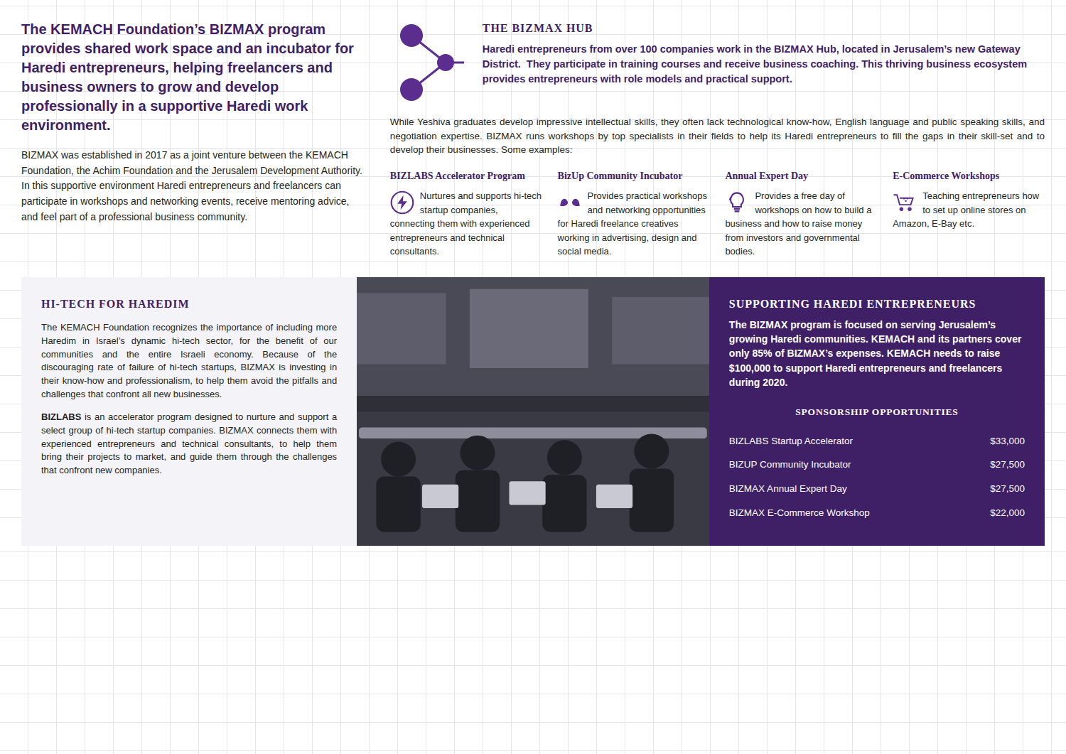The KEMACH Foundation’s BIZMAX program provides shared work space and an incubator for Haredi entrepreneurs, helping freelancers and business owners to grow and develop professionally in a supportive Haredi work environment.
BIZMAX was established in 2017 as a joint venture between the KEMACH Foundation, the Achim Foundation and the Jerusalem Development Authority. In this supportive environment Haredi entrepreneurs and freelancers can participate in workshops and networking events, receive mentoring advice, and feel part of a professional business community.
The BIZMAX Hub
Haredi entrepreneurs from over 100 companies work in the BIZMAX Hub, located in Jerusalem’s new Gateway District. They participate in training courses and receive business coaching. This thriving business ecosystem provides entrepreneurs with role models and practical support.
While Yeshiva graduates develop impressive intellectual skills, they often lack technological know-how, English language and public speaking skills, and negotiation expertise. BIZMAX runs workshops by top specialists in their fields to help its Haredi entrepreneurs to fill the gaps in their skill-set and to develop their businesses. Some examples:
BIZLABS Accelerator Program
Nurtures and supports hi-tech startup companies, connecting them with experienced entrepreneurs and technical consultants.
BizUp Community Incubator
Provides practical workshops and networking opportunities for Haredi freelance creatives working in advertising, design and social media.
Annual Expert Day
Provides a free day of workshops on how to build a business and how to raise money from investors and governmental bodies.
E-Commerce Workshops
Teaching entrepreneurs how to set up online stores on Amazon, E-Bay etc.
Hi-Tech for Haredim
The KEMACH Foundation recognizes the importance of including more Haredim in Israel’s dynamic hi-tech sector, for the benefit of our communities and the entire Israeli economy. Because of the discouraging rate of failure of hi-tech startups, BIZMAX is investing in their know-how and professionalism, to help them avoid the pitfalls and challenges that confront all new businesses.
BIZLABS is an accelerator program designed to nurture and support a select group of hi-tech startup companies. BIZMAX connects them with experienced entrepreneurs and technical consultants, to help them bring their projects to market, and guide them through the challenges that confront new companies.
Supporting Haredi Entrepreneurs
The BIZMAX program is focused on serving Jerusalem’s growing Haredi communities. KEMACH and its partners cover only 85% of BIZMAX’s expenses. KEMACH needs to raise $100,000 to support Haredi entrepreneurs and freelancers during 2020.
Sponsorship Opportunities
| BIZLABS Startup Accelerator | $33,000 |
| BIZUP Community Incubator | $27,500 |
| BIZMAX Annual Expert Day | $27,500 |
| BIZMAX E-Commerce Workshop | $22,000 |